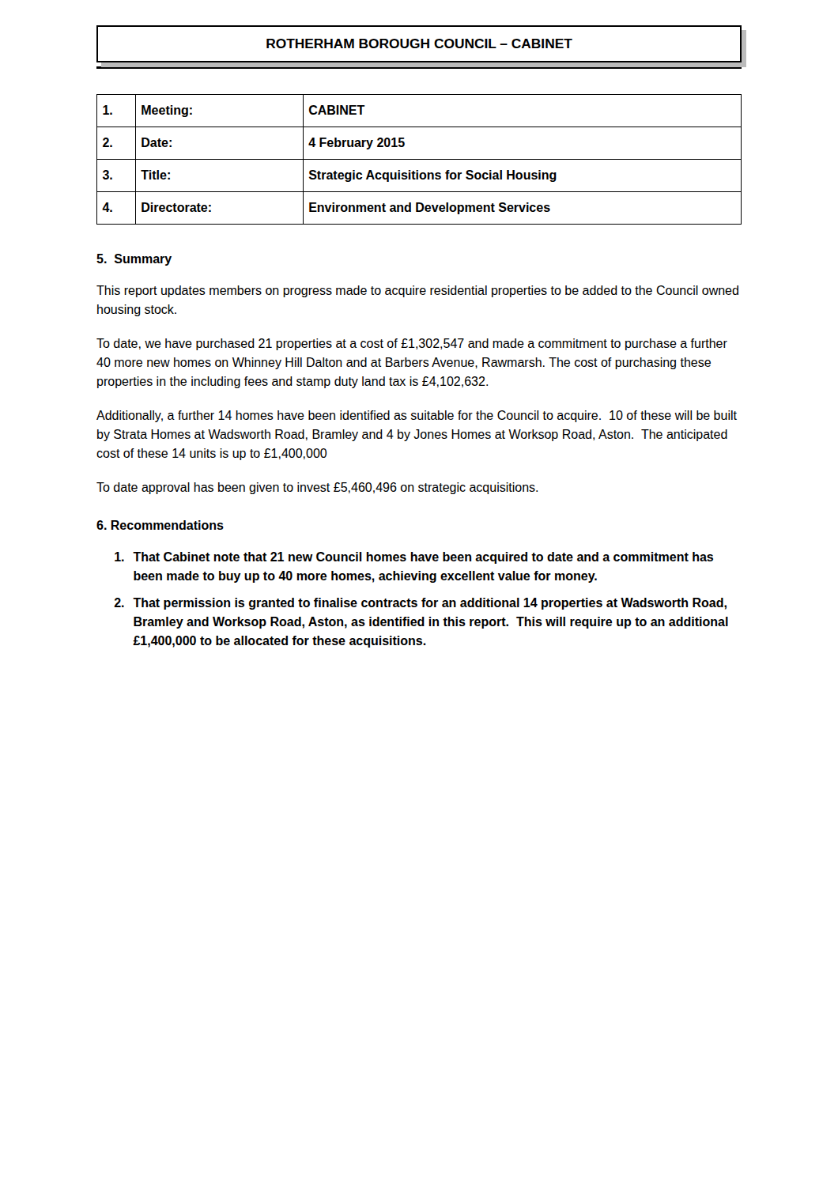ROTHERHAM BOROUGH COUNCIL – CABINET
| 1. | Meeting: | CABINET |
| 2. | Date: | 4 February 2015 |
| 3. | Title: | Strategic Acquisitions for Social Housing |
| 4. | Directorate: | Environment and Development Services |
5. Summary
This report updates members on progress made to acquire residential properties to be added to the Council owned housing stock.
To date, we have purchased 21 properties at a cost of £1,302,547 and made a commitment to purchase a further 40 more new homes on Whinney Hill Dalton and at Barbers Avenue, Rawmarsh. The cost of purchasing these properties in the including fees and stamp duty land tax is £4,102,632.
Additionally, a further 14 homes have been identified as suitable for the Council to acquire. 10 of these will be built by Strata Homes at Wadsworth Road, Bramley and 4 by Jones Homes at Worksop Road, Aston. The anticipated cost of these 14 units is up to £1,400,000
To date approval has been given to invest £5,460,496 on strategic acquisitions.
6. Recommendations
That Cabinet note that 21 new Council homes have been acquired to date and a commitment has been made to buy up to 40 more homes, achieving excellent value for money.
That permission is granted to finalise contracts for an additional 14 properties at Wadsworth Road, Bramley and Worksop Road, Aston, as identified in this report. This will require up to an additional £1,400,000 to be allocated for these acquisitions.